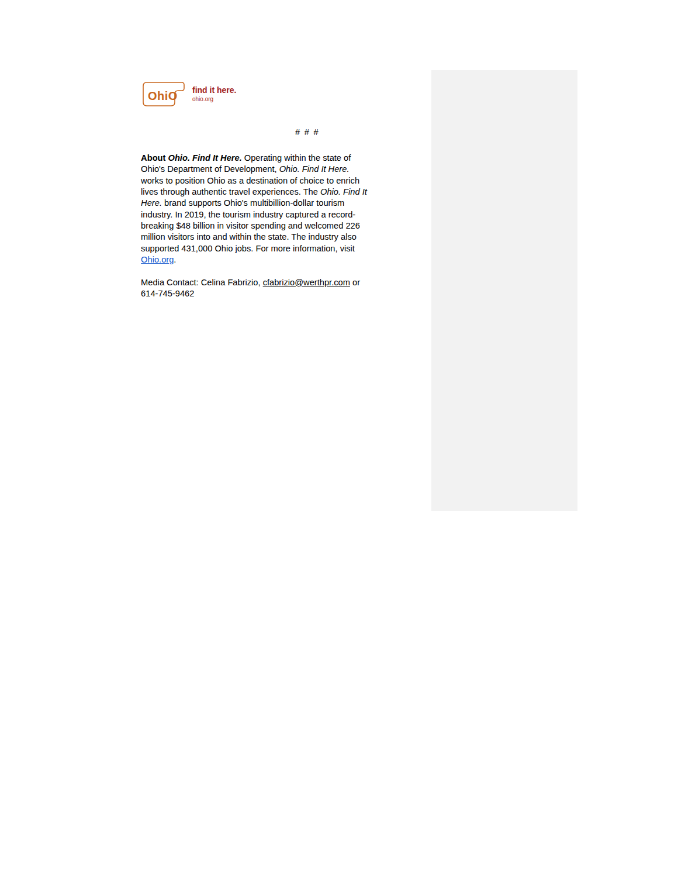OhiO find it here. ohio.org
# # #
About Ohio. Find It Here. Operating within the state of Ohio's Department of Development, Ohio. Find It Here. works to position Ohio as a destination of choice to enrich lives through authentic travel experiences. The Ohio. Find It Here. brand supports Ohio's multibillion-dollar tourism industry. In 2019, the tourism industry captured a record-breaking $48 billion in visitor spending and welcomed 226 million visitors into and within the state. The industry also supported 431,000 Ohio jobs. For more information, visit Ohio.org.
Media Contact: Celina Fabrizio, cfabrizio@werthpr.com or 614-745-9462